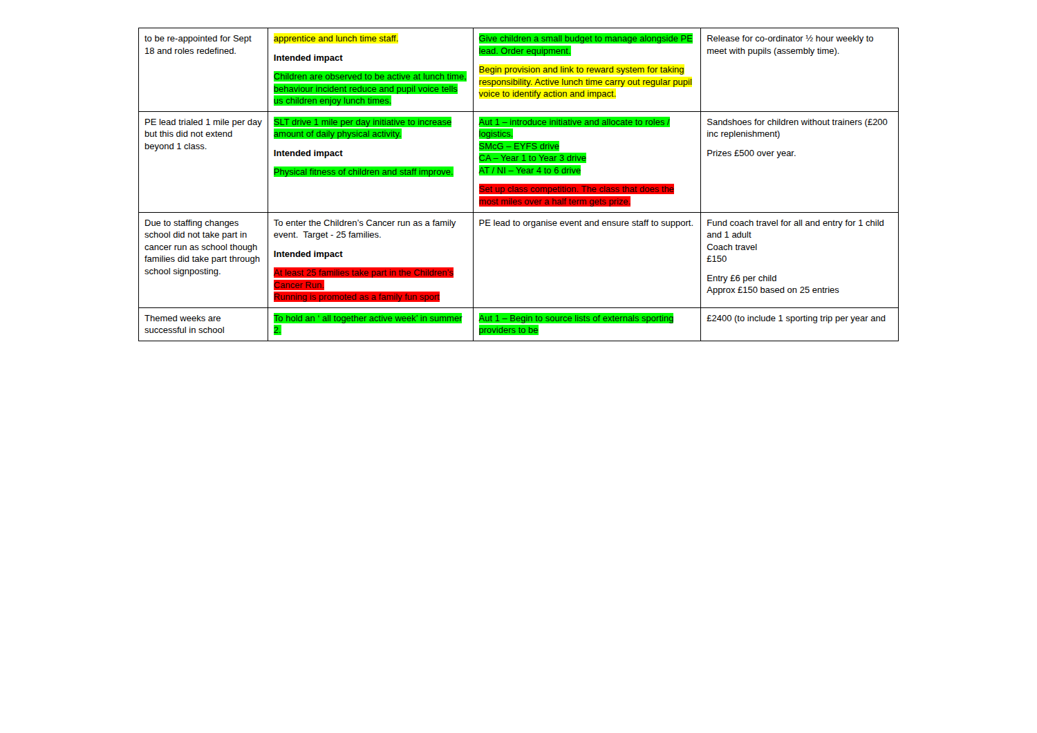| to be re-appointed for Sept 18 and roles redefined. | apprentice and lunch time staff. Intended impact Children are observed to be active at lunch time, behaviour incident reduce and pupil voice tells us children enjoy lunch times. | Give children a small budget to manage alongside PE lead. Order equipment. Begin provision and link to reward system for taking responsibility. Active lunch time carry out regular pupil voice to identify action and impact. | Release for co-ordinator ½ hour weekly to meet with pupils (assembly time). |
| PE lead trialed 1 mile per day but this did not extend beyond 1 class. | SLT drive 1 mile per day initiative to increase amount of daily physical activity. Intended impact Physical fitness of children and staff improve. | Aut 1 – introduce initiative and allocate to roles / logistics. SMcG – EYFS drive CA – Year 1 to Year 3 drive AT / NI – Year 4 to 6 drive Set up class competition. The class that does the most miles over a half term gets prize. | Sandshoes for children without trainers (£200 inc replenishment) Prizes £500 over year. |
| Due to staffing changes school did not take part in cancer run as school though families did take part through school signposting. | To enter the Children’s Cancer run as a family event. Target - 25 families. Intended impact At least 25 families take part in the Children’s Cancer Run. Running is promoted as a family fun sport | PE lead to organise event and ensure staff to support. | Fund coach travel for all and entry for 1 child and 1 adult Coach travel £150 Entry £6 per child Approx £150 based on 25 entries |
| Themed weeks are successful in school | To hold an ‘ all together active week’ in summer 2. | Aut 1 – Begin to source lists of externals sporting providers to be | £2400 (to include 1 sporting trip per year and |